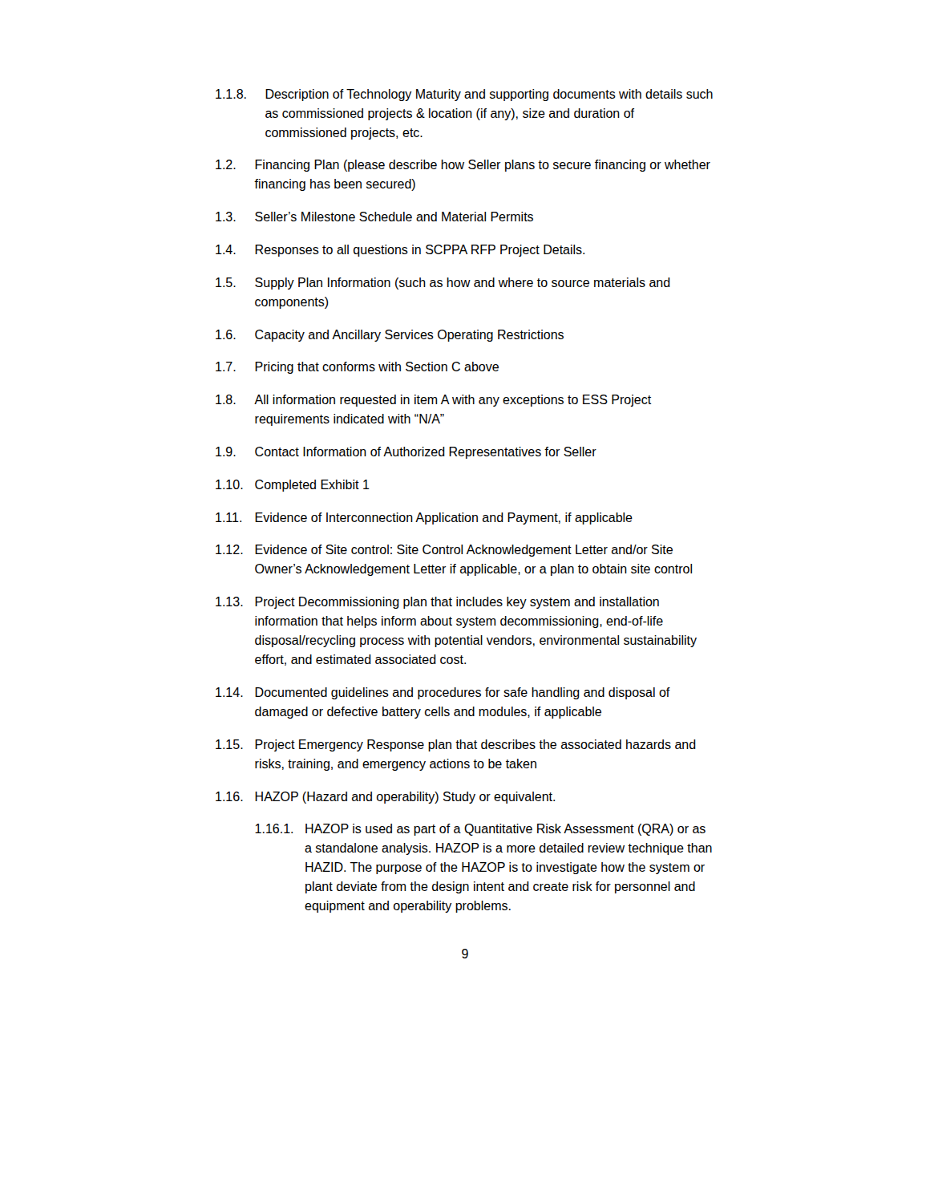1.1.8. Description of Technology Maturity and supporting documents with details such as commissioned projects & location (if any), size and duration of commissioned projects, etc.
1.2. Financing Plan (please describe how Seller plans to secure financing or whether financing has been secured)
1.3. Seller’s Milestone Schedule and Material Permits
1.4. Responses to all questions in SCPPA RFP Project Details.
1.5. Supply Plan Information (such as how and where to source materials and components)
1.6. Capacity and Ancillary Services Operating Restrictions
1.7. Pricing that conforms with Section C above
1.8. All information requested in item A with any exceptions to ESS Project requirements indicated with “N/A”
1.9. Contact Information of Authorized Representatives for Seller
1.10. Completed Exhibit 1
1.11. Evidence of Interconnection Application and Payment, if applicable
1.12. Evidence of Site control: Site Control Acknowledgement Letter and/or Site Owner’s Acknowledgement Letter if applicable, or a plan to obtain site control
1.13. Project Decommissioning plan that includes key system and installation information that helps inform about system decommissioning, end-of-life disposal/recycling process with potential vendors, environmental sustainability effort, and estimated associated cost.
1.14. Documented guidelines and procedures for safe handling and disposal of damaged or defective battery cells and modules, if applicable
1.15. Project Emergency Response plan that describes the associated hazards and risks, training, and emergency actions to be taken
1.16. HAZOP (Hazard and operability) Study or equivalent.
1.16.1. HAZOP is used as part of a Quantitative Risk Assessment (QRA) or as a standalone analysis. HAZOP is a more detailed review technique than HAZID. The purpose of the HAZOP is to investigate how the system or plant deviate from the design intent and create risk for personnel and equipment and operability problems.
9